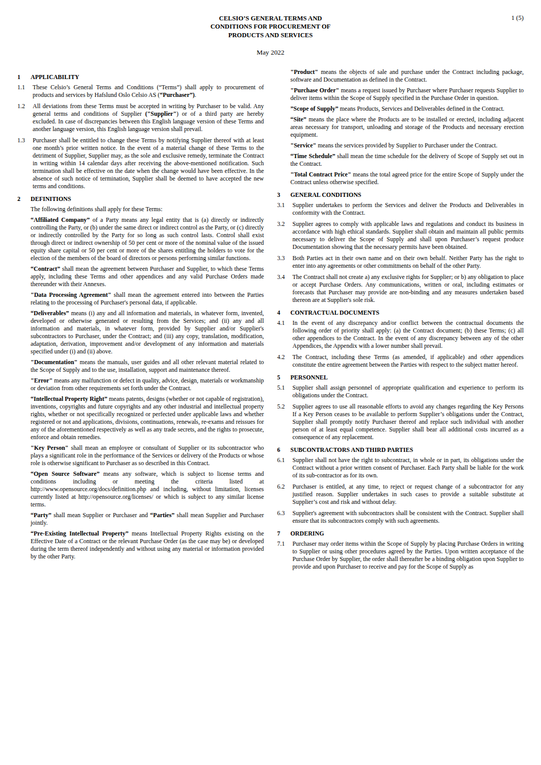CELSIO’S GENERAL TERMS AND
CONDITIONS FOR PROCUREMENT OF
PRODUCTS AND SERVICES
1 (5)
May 2022
1
Applicability
1.1
These Celsio’s General Terms and Conditions (“Terms”) shall apply to procurement of products and services by Hafslund Oslo Celsio AS (“Purchaser”).
1.2
All deviations from these Terms must be accepted in writing by Purchaser to be valid. Any general terms and conditions of Supplier ("Supplier") or of a third party are hereby excluded. In case of discrepancies between this English language version of these Terms and another language version, this English language version shall prevail.
1.3
Purchaser shall be entitled to change these Terms by notifying Supplier thereof with at least one month’s prior written notice. In the event of a material change of these Terms to the detriment of Supplier, Supplier may, as the sole and exclusive remedy, terminate the Contract in writing within 14 calendar days after receiving the above-mentioned notification. Such termination shall be effective on the date when the change would have been effective. In the absence of such notice of termination, Supplier shall be deemed to have accepted the new terms and conditions.
2
Definitions
The following definitions shall apply for these Terms:
“Affiliated Company” of a Party means any legal entity that is (a) directly or indirectly controlling the Party, or (b) under the same direct or indirect control as the Party, or (c) directly or indirectly controlled by the Party for so long as such control lasts. Control shall exist through direct or indirect ownership of 50 per cent or more of the nominal value of the issued equity share capital or 50 per cent or more of the shares entitling the holders to vote for the election of the members of the board of directors or persons performing similar functions.
“Contract” shall mean the agreement between Purchaser and Supplier, to which these Terms apply, including these Terms and other appendices and any valid Purchase Orders made thereunder with their Annexes.
"Data Processing Agreement" shall mean the agreement entered into between the Parties relating to the processing of Purchaser's personal data, if applicable.
“Deliverables” means (i) any and all information and materials, in whatever form, invented, developed or otherwise generated or resulting from the Services; and (ii) any and all information and materials, in whatever form, provided by Supplier and/or Supplier's subcontractors to Purchaser, under the Contract; and (iii) any copy, translation, modification, adaptation, derivation, improvement and/or development of any information and materials specified under (i) and (ii) above.
"Documentation" means the manuals, user guides and all other relevant material related to the Scope of Supply and to the use, installation, support and maintenance thereof.
"Error" means any malfunction or defect in quality, advice, design, materials or workmanship or deviation from other requirements set forth under the Contract.
“Intellectual Property Right” means patents, designs (whether or not capable of registration), inventions, copyrights and future copyrights and any other industrial and intellectual property rights, whether or not specifically recognized or perfected under applicable laws and whether registered or not and applications, divisions, continuations, renewals, re-exams and reissues for any of the aforementioned respectively as well as any trade secrets, and the rights to prosecute, enforce and obtain remedies.
"Key Person" shall mean an employee or consultant of Supplier or its subcontractor who plays a significant role in the performance of the Services or delivery of the Products or whose role is otherwise significant to Purchaser as so described in this Contract.
“Open Source Software” means any software, which is subject to license terms and conditions including or meeting the criteria listed at http://www.opensource.org/docs/definition.php and including, without limitation, licenses currently listed at http://opensource.org/licenses/ or which is subject to any similar license terms.
“Party” shall mean Supplier or Purchaser and “Parties” shall mean Supplier and Purchaser jointly.
“Pre-Existing Intellectual Property” means Intellectual Property Rights existing on the Effective Date of a Contract or the relevant Purchase Order (as the case may be) or developed during the term thereof independently and without using any material or information provided by the other Party.
"Product" means the objects of sale and purchase under the Contract including package, software and Documentation as defined in the Contract.
"Purchase Order" means a request issued by Purchaser where Purchaser requests Supplier to deliver items within the Scope of Supply specified in the Purchase Order in question.
”Scope of Supply” means Products, Services and Deliverables defined in the Contract.
“Site” means the place where the Products are to be installed or erected, including adjacent areas necessary for transport, unloading and storage of the Products and necessary erection equipment.
"Service" means the services provided by Supplier to Purchaser under the Contract.
“Time Schedule” shall mean the time schedule for the delivery of Scope of Supply set out in the Contract.
"Total Contract Price" means the total agreed price for the entire Scope of Supply under the Contract unless otherwise specified.
3
General Conditions
3.1
Supplier undertakes to perform the Services and deliver the Products and Deliverables in conformity with the Contract.
3.2
Supplier agrees to comply with applicable laws and regulations and conduct its business in accordance with high ethical standards. Supplier shall obtain and maintain all public permits necessary to deliver the Scope of Supply and shall upon Purchaser’s request produce Documentation showing that the necessary permits have been obtained.
3.3
Both Parties act in their own name and on their own behalf. Neither Party has the right to enter into any agreements or other commitments on behalf of the other Party.
3.4
The Contract shall not create a) any exclusive rights for Supplier; or b) any obligation to place or accept Purchase Orders. Any communications, written or oral, including estimates or forecasts that Purchaser may provide are non-binding and any measures undertaken based thereon are at Supplier's sole risk.
4
Contractual Documents
4.1
In the event of any discrepancy and/or conflict between the contractual documents the following order of priority shall apply: (a) the Contract document; (b) these Terms; (c) all other appendices to the Contract. In the event of any discrepancy between any of the other Appendices, the Appendix with a lower number shall prevail.
4.2
The Contract, including these Terms (as amended, if applicable) and other appendices constitute the entire agreement between the Parties with respect to the subject matter hereof.
5
Personnel
5.1
Supplier shall assign personnel of appropriate qualification and experience to perform its obligations under the Contract.
5.2
Supplier agrees to use all reasonable efforts to avoid any changes regarding the Key Persons If a Key Person ceases to be available to perform Supplier’s obligations under the Contract, Supplier shall promptly notify Purchaser thereof and replace such individual with another person of at least equal competence. Supplier shall bear all additional costs incurred as a consequence of any replacement.
6
Subcontractors and Third Parties
6.1
Supplier shall not have the right to subcontract, in whole or in part, its obligations under the Contract without a prior written consent of Purchaser. Each Party shall be liable for the work of its sub-contractor as for its own.
6.2
Purchaser is entitled, at any time, to reject or request change of a subcontractor for any justified reason. Supplier undertakes in such cases to provide a suitable substitute at Supplier’s cost and risk and without delay.
6.3
Supplier's agreement with subcontractors shall be consistent with the Contract. Supplier shall ensure that its subcontractors comply with such agreements.
7
Ordering
7.1
Purchaser may order items within the Scope of Supply by placing Purchase Orders in writing to Supplier or using other procedures agreed by the Parties. Upon written acceptance of the Purchase Order by Supplier, the order shall thereafter be a binding obligation upon Supplier to provide and upon Purchaser to receive and pay for the Scope of Supply as